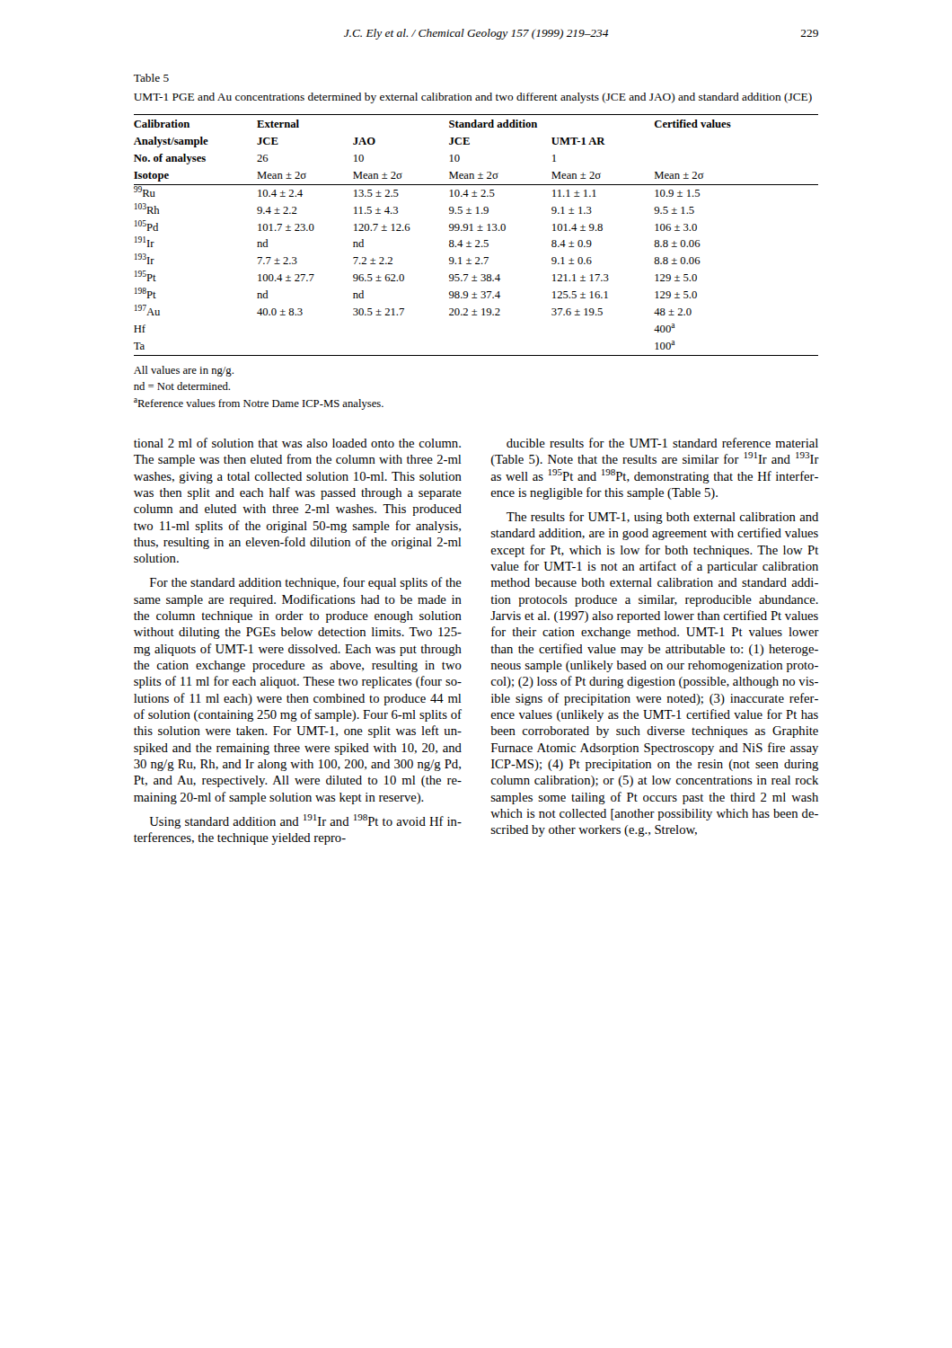J.C. Ely et al. / Chemical Geology 157 (1999) 219–234 229
Table 5
UMT-1 PGE and Au concentrations determined by external calibration and two different analysts (JCE and JAO) and standard addition (JCE)
| Calibration | External | Standard addition | Certified values |
| --- | --- | --- | --- |
| Analyst/sample | JCE | JAO | JCE | UMT-1 AR | |
| No. of analyses | 26 | 10 | 10 | 1 | |
| Isotope | Mean ± 2σ | Mean ± 2σ | Mean ± 2σ | Mean ± 2σ | Mean ± 2σ |
| 99 Ru | 10.4 ± 2.4 | 13.5 ± 2.5 | 10.4 ± 2.5 | 11.1 ± 1.1 | 10.9 ± 1.5 |
| 103 Rh | 9.4 ± 2.2 | 11.5 ± 4.3 | 9.5 ± 1.9 | 9.1 ± 1.3 | 9.5 ± 1.5 |
| 105 Pd | 101.7 ± 23.0 | 120.7 ± 12.6 | 99.91 ± 13.0 | 101.4 ± 9.8 | 106 ± 3.0 |
| 191 Ir | nd | nd | 8.4 ± 2.5 | 8.4 ± 0.9 | 8.8 ± 0.06 |
| 193 Ir | 7.7 ± 2.3 | 7.2 ± 2.2 | 9.1 ± 2.7 | 9.1 ± 0.6 | 8.8 ± 0.06 |
| 195 Pt | 100.4 ± 27.7 | 96.5 ± 62.0 | 95.7 ± 38.4 | 121.1 ± 17.3 | 129 ± 5.0 |
| 198 Pt | nd | nd | 98.9 ± 37.4 | 125.5 ± 16.1 | 129 ± 5.0 |
| 197 Au | 40.0 ± 8.3 | 30.5 ± 21.7 | 20.2 ± 19.2 | 37.6 ± 19.5 | 48 ± 2.0 |
| Hf | | | | | 400 a |
| Ta | | | | | 100 a |
All values are in ng/g.
nd = Not determined.
aReference values from Notre Dame ICP-MS analyses.
tional 2 ml of solution that was also loaded onto the column. The sample was then eluted from the column with three 2-ml washes, giving a total collected solution 10-ml. This solution was then split and each half was passed through a separate column and eluted with three 2-ml washes. This produced two 11-ml splits of the original 50-mg sample for analysis, thus, resulting in an eleven-fold dilution of the original 2-ml solution.
For the standard addition technique, four equal splits of the same sample are required. Modifications had to be made in the column technique in order to produce enough solution without diluting the PGEs below detection limits. Two 125-mg aliquots of UMT-1 were dissolved. Each was put through the cation exchange procedure as above, resulting in two splits of 11 ml for each aliquot. These two replicates (four solutions of 11 ml each) were then combined to produce 44 ml of solution (containing 250 mg of sample). Four 6-ml splits of this solution were taken. For UMT-1, one split was left unspiked and the remaining three were spiked with 10, 20, and 30 ng/g Ru, Rh, and Ir along with 100, 200, and 300 ng/g Pd, Pt, and Au, respectively. All were diluted to 10 ml (the remaining 20-ml of sample solution was kept in reserve).
Using standard addition and 191Ir and 198Pt to avoid Hf interferences, the technique yielded repro-
ducible results for the UMT-1 standard reference material (Table 5). Note that the results are similar for 191Ir and 193Ir as well as 195Pt and 198Pt, demonstrating that the Hf interference is negligible for this sample (Table 5).
The results for UMT-1, using both external calibration and standard addition, are in good agreement with certified values except for Pt, which is low for both techniques. The low Pt value for UMT-1 is not an artifact of a particular calibration method because both external calibration and standard addition protocols produce a similar, reproducible abundance. Jarvis et al. (1997) also reported lower than certified Pt values for their cation exchange method. UMT-1 Pt values lower than the certified value may be attributable to: (1) heterogeneous sample (unlikely based on our rehomogenization protocol); (2) loss of Pt during digestion (possible, although no visible signs of precipitation were noted); (3) inaccurate reference values (unlikely as the UMT-1 certified value for Pt has been corroborated by such diverse techniques as Graphite Furnace Atomic Adsorption Spectroscopy and NiS fire assay ICP-MS); (4) Pt precipitation on the resin (not seen during column calibration); or (5) at low concentrations in real rock samples some tailing of Pt occurs past the third 2 ml wash which is not collected [another possibility which has been described by other workers (e.g., Strelow,